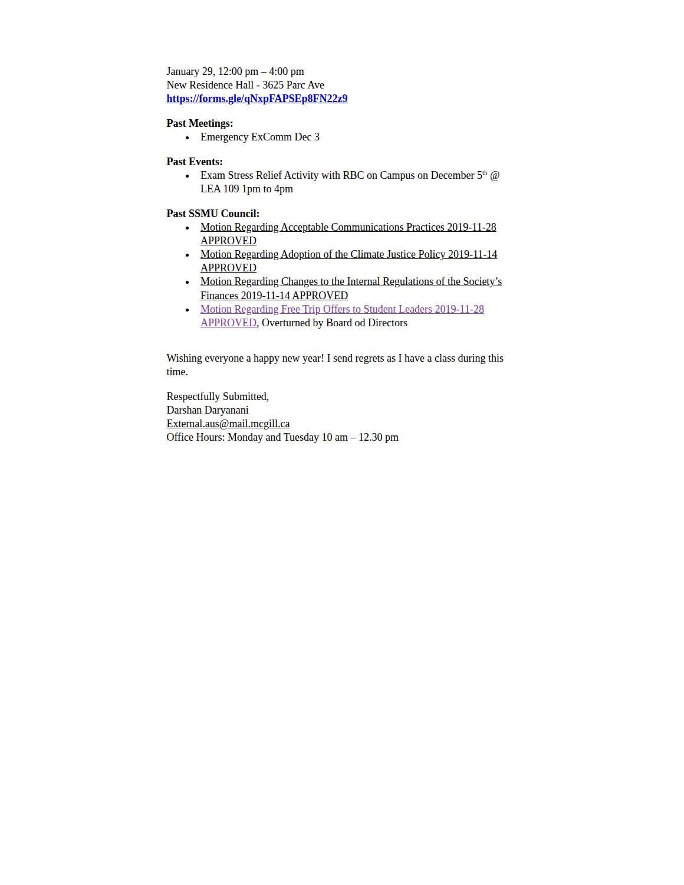January 29, 12:00 pm – 4:00 pm
New Residence Hall - 3625 Parc Ave
https://forms.gle/qNxpFAPSEp8FN22z9
Past Meetings:
Emergency ExComm Dec 3
Past Events:
Exam Stress Relief Activity with RBC on Campus on December 5th @ LEA 109 1pm to 4pm
Past SSMU Council:
Motion Regarding Acceptable Communications Practices 2019-11-28 APPROVED
Motion Regarding Adoption of the Climate Justice Policy 2019-11-14 APPROVED
Motion Regarding Changes to the Internal Regulations of the Society’s Finances 2019-11-14 APPROVED
Motion Regarding Free Trip Offers to Student Leaders 2019-11-28 APPROVED, Overturned by Board od Directors
Wishing everyone a happy new year! I send regrets as I have a class during this time.
Respectfully Submitted,
Darshan Daryanani
External.aus@mail.mcgill.ca
Office Hours: Monday and Tuesday 10 am – 12.30 pm